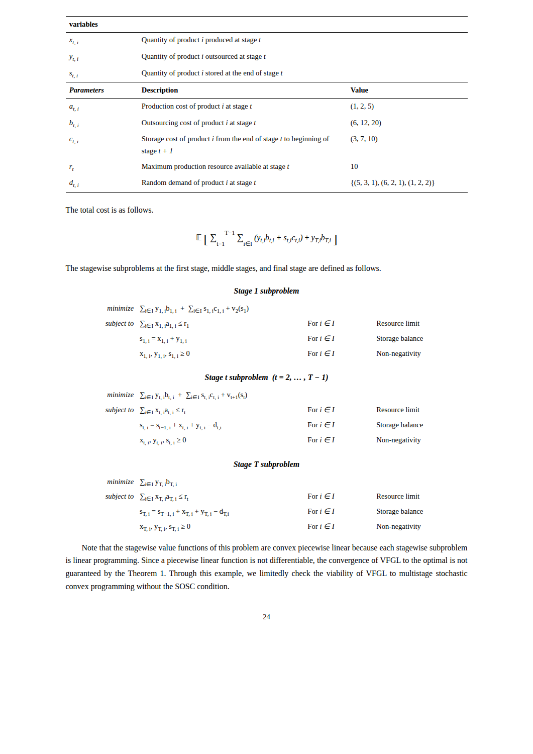| variables |
| --- |
| x t, i | Quantity of product i produced at stage t |
| y t, i | Quantity of product i outsourced at stage t |
| s t, i | Quantity of product i stored at the end of stage t |
| Parameters | Description | Value |
| a t, i | Production cost of product i at stage t | (1, 2, 5) |
| b t, i | Outsourcing cost of product i at stage t | (6, 12, 20) |
| c t, i | Storage cost of product i from the end of stage t to beginning of stage t + 1 | (3, 7, 10) |
| r t | Maximum production resource available at stage t | 10 |
| d t, i | Random demand of product i at stage t | {(5, 3, 1), (6, 2, 1), (1, 2, 2)} |
The total cost is as follows.
𝔼 [ ∑t=1T−1 ∑i∈I (yt,ibt,i + st,ict,i) + yT,ibT,i ]
The stagewise subproblems at the first stage, middle stages, and final stage are defined as follows.
Stage 1 subproblem
| minimize | ∑ i∈I y 1, i b 1, i + ∑ i∈I s 1, i c 1, i + v 2 (s 1 ) | | |
| subject to | ∑ i∈I x 1, i a 1, i ≤ r 1 | For i ∈ I | Resource limit |
| | s 1, i = x 1, i + y 1, i | For i ∈ I | Storage balance |
| | x 1, i , y 1, i , s 1, i ≥ 0 | For i ∈ I | Non-negativity |
Stage t subproblem (t = 2, … , T − 1)
| minimize | ∑ i∈I y t, i b t, i + ∑ i∈I s t, i c t, i + v t+1 (s t ) | | |
| subject to | ∑ i∈I x t, i a t, i ≤ r t | For i ∈ I | Resource limit |
| | s t, i = s t−1, i + x t, i + y t, i − d t,i | For i ∈ I | Storage balance |
| | x t, i , y t, i , s t, i ≥ 0 | For i ∈ I | Non-negativity |
Stage T subproblem
| minimize | ∑ i∈I y T, i b T, i | | |
| subject to | ∑ i∈I x T, i a T, i ≤ r t | For i ∈ I | Resource limit |
| | s T, i = s T−1, i + x T, i + y T, i − d T,i | For i ∈ I | Storage balance |
| | x T, i , y T, i , s T, i ≥ 0 | For i ∈ I | Non-negativity |
Note that the stagewise value functions of this problem are convex piecewise linear because each stagewise subproblem is linear programming. Since a piecewise linear function is not differentiable, the convergence of VFGL to the optimal is not guaranteed by the Theorem 1. Through this example, we limitedly check the viability of VFGL to multistage stochastic convex programming without the SOSC condition.
24